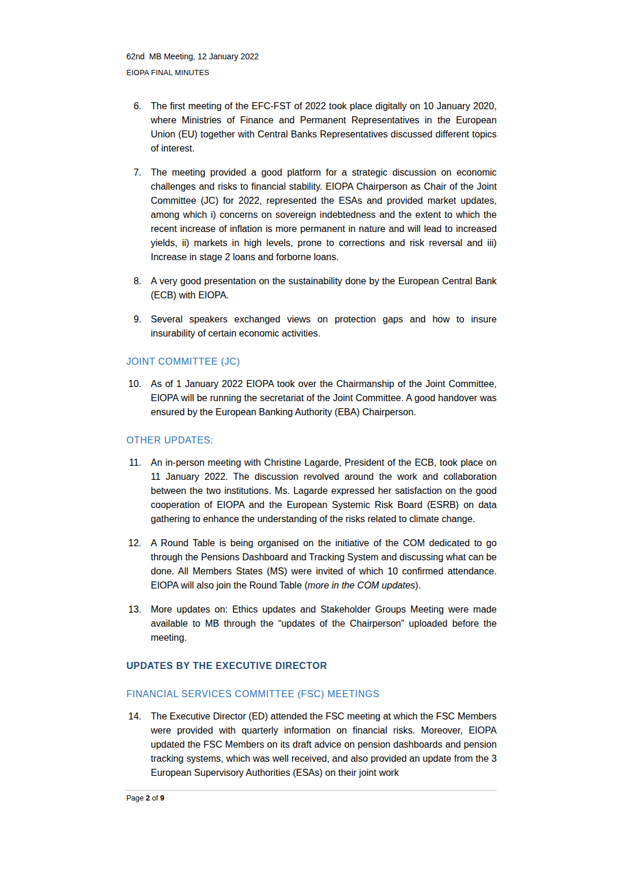62nd MB Meeting, 12 January 2022
EIOPA FINAL MINUTES
6. The first meeting of the EFC-FST of 2022 took place digitally on 10 January 2020, where Ministries of Finance and Permanent Representatives in the European Union (EU) together with Central Banks Representatives discussed different topics of interest.
7. The meeting provided a good platform for a strategic discussion on economic challenges and risks to financial stability. EIOPA Chairperson as Chair of the Joint Committee (JC) for 2022, represented the ESAs and provided market updates, among which i) concerns on sovereign indebtedness and the extent to which the recent increase of inflation is more permanent in nature and will lead to increased yields, ii) markets in high levels, prone to corrections and risk reversal and iii) Increase in stage 2 loans and forborne loans.
8. A very good presentation on the sustainability done by the European Central Bank (ECB) with EIOPA.
9. Several speakers exchanged views on protection gaps and how to insure insurability of certain economic activities.
JOINT COMMITTEE (JC)
10. As of 1 January 2022 EIOPA took over the Chairmanship of the Joint Committee, EIOPA will be running the secretariat of the Joint Committee. A good handover was ensured by the European Banking Authority (EBA) Chairperson.
OTHER UPDATES:
11. An in-person meeting with Christine Lagarde, President of the ECB, took place on 11 January 2022. The discussion revolved around the work and collaboration between the two institutions. Ms. Lagarde expressed her satisfaction on the good cooperation of EIOPA and the European Systemic Risk Board (ESRB) on data gathering to enhance the understanding of the risks related to climate change.
12. A Round Table is being organised on the initiative of the COM dedicated to go through the Pensions Dashboard and Tracking System and discussing what can be done. All Members States (MS) were invited of which 10 confirmed attendance. EIOPA will also join the Round Table (more in the COM updates).
13. More updates on: Ethics updates and Stakeholder Groups Meeting were made available to MB through the “updates of the Chairperson” uploaded before the meeting.
UPDATES BY THE EXECUTIVE DIRECTOR
FINANCIAL SERVICES COMMITTEE (FSC) MEETINGS
14. The Executive Director (ED) attended the FSC meeting at which the FSC Members were provided with quarterly information on financial risks. Moreover, EIOPA updated the FSC Members on its draft advice on pension dashboards and pension tracking systems, which was well received, and also provided an update from the 3 European Supervisory Authorities (ESAs) on their joint work
Page 2 of 9